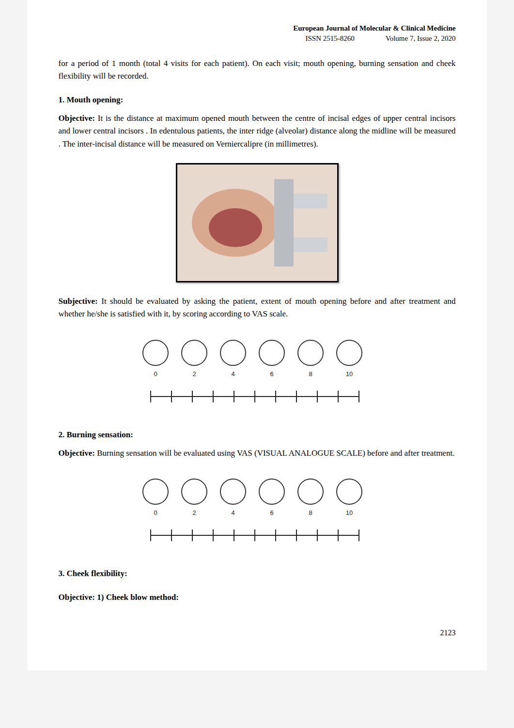European Journal of Molecular & Clinical Medicine
ISSN 2515-8260 Volume 7, Issue 2, 2020
for a period of 1 month (total 4 visits for each patient). On each visit; mouth opening, burning sensation and cheek flexibility will be recorded.
1. Mouth opening:
Objective: It is the distance at maximum opened mouth between the centre of incisal edges of upper central incisors and lower central incisors . In edentulous patients, the inter ridge (alveolar) distance along the midline will be measured . The inter-incisal distance will be measured on Verniercalipre (in millimetres).
Subjective: It should be evaluated by asking the patient, extent of mouth opening before and after treatment and whether he/she is satisfied with it, by scoring according to VAS scale.
2. Burning sensation:
Objective: Burning sensation will be evaluated using VAS (VISUAL ANALOGUE SCALE) before and after treatment.
3. Cheek flexibility:
Objective: 1) Cheek blow method:
2123